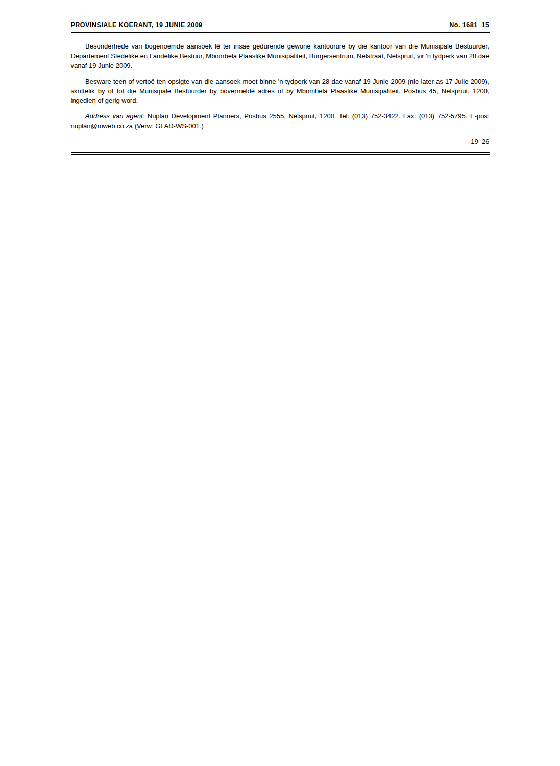PROVINSIALE KOERANT, 19 JUNIE 2009 No. 1681 15
Besonderhede van bogenoemde aansoek lê ter insae gedurende gewone kantoorure by die kantoor van die Munisipale Bestuurder, Departement Stedelike en Landelike Bestuur, Mbombela Plaaslike Munisipaliteit, Burgersentrum, Nelstraat, Nelspruit, vir 'n tydperk van 28 dae vanaf 19 Junie 2009.
Besware teen of vertoë ten opsigte van die aansoek moet binne 'n tydperk van 28 dae vanaf 19 Junie 2009 (nie later as 17 Julie 2009), skriftelik by of tot die Munisipale Bestuurder by bovermelde adres of by Mbombela Plaaslike Munisipaliteit, Posbus 45, Nelspruit, 1200, ingedien of gerig word.
Address van agent: Nuplan Development Planners, Posbus 2555, Nelspruit, 1200. Tel: (013) 752-3422. Fax: (013) 752-5795. E-pos: nuplan@mweb.co.za (Verw: GLAD-WS-001.)
19–26